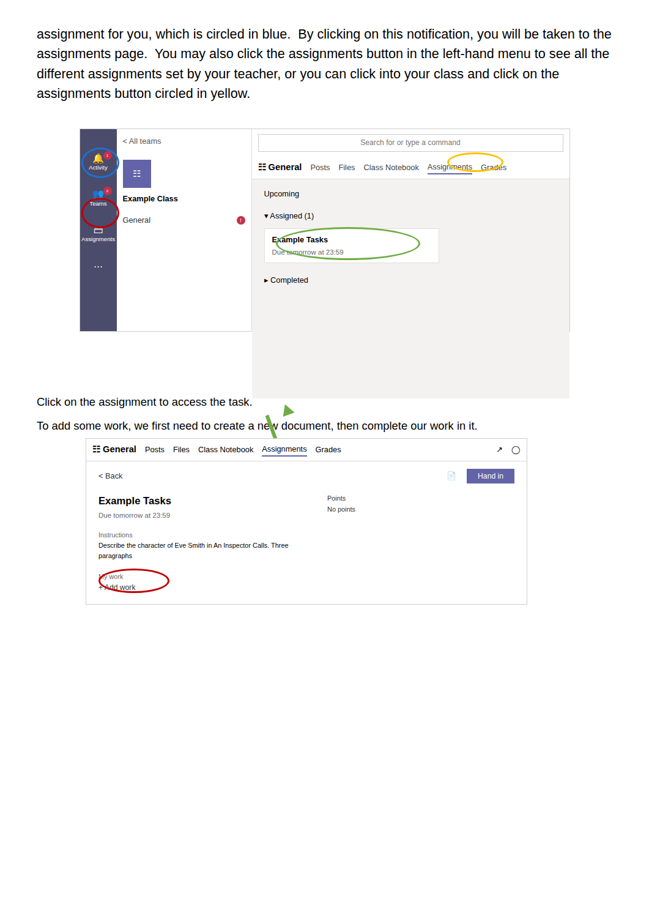assignment for you, which is circled in blue. By clicking on this notification, you will be taken to the assignments page. You may also click the assignments button in the left-hand menu to see all the different assignments set by your teacher, or you can click into your class and click on the assignments button circled in yellow.
1 🔔 Activity
2 👥 Teams
🗃 Assignments
⋯
< All teams
☷
Example Class
General!
Search for or type a command
☷ General Posts Files Class Notebook Assignments Grades
Upcoming
▾ Assigned (1)
Example Tasks
Due tomorrow at 23:59
▸ Completed
Click on the assignment to access the task.
To add some work, we first need to create a new document, then complete our work in it.
☷ General Posts Files Class Notebook Assignments Grades ↗ ◯
< Back 📄 Hand in
Example Tasks
Due tomorrow at 23:59
Points
No points
Instructions
Describe the character of Eve Smith in An Inspector Calls. Three paragraphs
My work
+ Add work